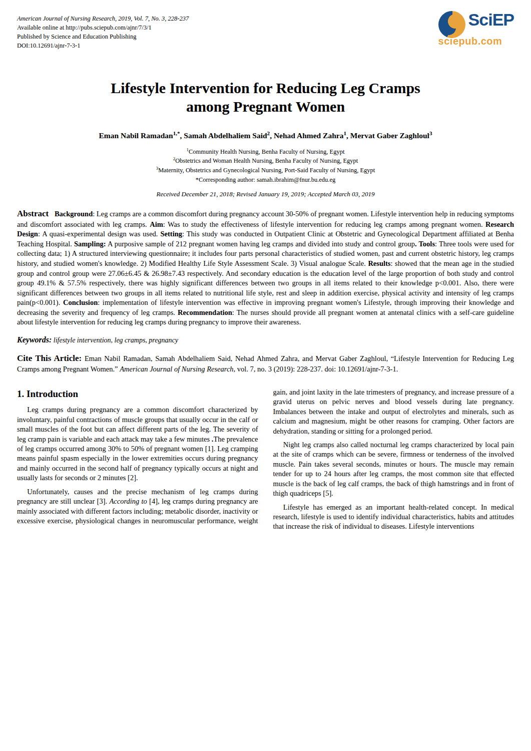American Journal of Nursing Research, 2019, Vol. 7, No. 3, 228-237
Available online at http://pubs.sciepub.com/ajnr/7/3/1
Published by Science and Education Publishing
DOI:10.12691/ajnr-7-3-1
Sci EP
sciepub.com
Lifestyle Intervention for Reducing Leg Cramps
among Pregnant Women
Eman Nabil Ramadan1,*, Samah Abdelhaliem Said2, Nehad Ahmed Zahra1, Mervat Gaber Zaghloul3
1Community Health Nursing, Benha Faculty of Nursing, Egypt
2Obstetrics and Woman Health Nursing, Benha Faculty of Nursing, Egypt
3Maternity, Obstetrics and Gynecological Nursing, Port-Said Faculty of Nursing, Egypt
*Corresponding author: samah.ibrahim@fnur.bu.edu.eg
Received December 21, 2018; Revised January 19, 2019; Accepted March 03, 2019
Abstract Background: Leg cramps are a common discomfort during pregnancy account 30-50% of pregnant women. Lifestyle intervention help in reducing symptoms and discomfort associated with leg cramps. Aim: Was to study the effectiveness of lifestyle intervention for reducing leg cramps among pregnant women. Research Design: A quasi-experimental design was used. Setting: This study was conducted in Outpatient Clinic at Obstetric and Gynecological Department affiliated at Benha Teaching Hospital. Sampling: A purposive sample of 212 pregnant women having leg cramps and divided into study and control group. Tools: Three tools were used for collecting data; 1) A structured interviewing questionnaire; it includes four parts personal characteristics of studied women, past and current obstetric history, leg cramps history, and studied women's knowledge. 2) Modified Healthy Life Style Assessment Scale. 3) Visual analogue Scale. Results: showed that the mean age in the studied group and control group were 27.06±6.45 & 26.98±7.43 respectively. And secondary education is the education level of the large proportion of both study and control group 49.1% & 57.5% respectively, there was highly significant differences between two groups in all items related to their knowledge p<0.001. Also, there were significant differences between two groups in all items related to nutritional life style, rest and sleep in addition exercise, physical activity and intensity of leg cramps pain(p<0.001). Conclusion: implementation of lifestyle intervention was effective in improving pregnant women's Lifestyle, through improving their knowledge and decreasing the severity and frequency of leg cramps. Recommendation: The nurses should provide all pregnant women at antenatal clinics with a self-care guideline about lifestyle intervention for reducing leg cramps during pregnancy to improve their awareness.
Keywords: lifestyle intervention, leg cramps, pregnancy
Cite This Article: Eman Nabil Ramadan, Samah Abdelhaliem Said, Nehad Ahmed Zahra, and Mervat Gaber Zaghloul, “Lifestyle Intervention for Reducing Leg Cramps among Pregnant Women.” American Journal of Nursing Research, vol. 7, no. 3 (2019): 228-237. doi: 10.12691/ajnr-7-3-1.
1. Introduction
Leg cramps during pregnancy are a common discomfort characterized by involuntary, painful contractions of muscle groups that usually occur in the calf or small muscles of the foot but can affect different parts of the leg. The severity of leg cramp pain is variable and each attack may take a few minutes . The prevalence of leg cramps occurred among 30% to 50% of pregnant women [1]. Leg cramping means painful spasm especially in the lower extremities occurs during pregnancy and mainly occurred in the second half of pregnancy typically occurs at night and usually lasts for seconds or 2 minutes [2].
Unfortunately, causes and the precise mechanism of leg cramps during pregnancy are still unclear [3]. According to [4], leg cramps during pregnancy are mainly associated with different factors including; metabolic disorder, inactivity or excessive exercise, physiological changes in neuromuscular performance, weight gain, and joint laxity in the late trimesters of pregnancy, and increase pressure of a gravid uterus on pelvic nerves and blood vessels during late pregnancy. Imbalances between the intake and output of electrolytes and minerals, such as calcium and magnesium, might be other reasons for cramping. Other factors are dehydration, standing or sitting for a prolonged period.
Night leg cramps also called nocturnal leg cramps characterized by local pain at the site of cramps which can be severe, firmness or tenderness of the involved muscle. Pain takes several seconds, minutes or hours. The muscle may remain tender for up to 24 hours after leg cramps, the most common site that effected muscle is the back of leg calf cramps, the back of thigh hamstrings and in front of thigh quadriceps [5].
Lifestyle has emerged as an important health-related concept. In medical research, lifestyle is used to identify individual characteristics, habits and attitudes that increase the risk of individual to diseases. Lifestyle interventions